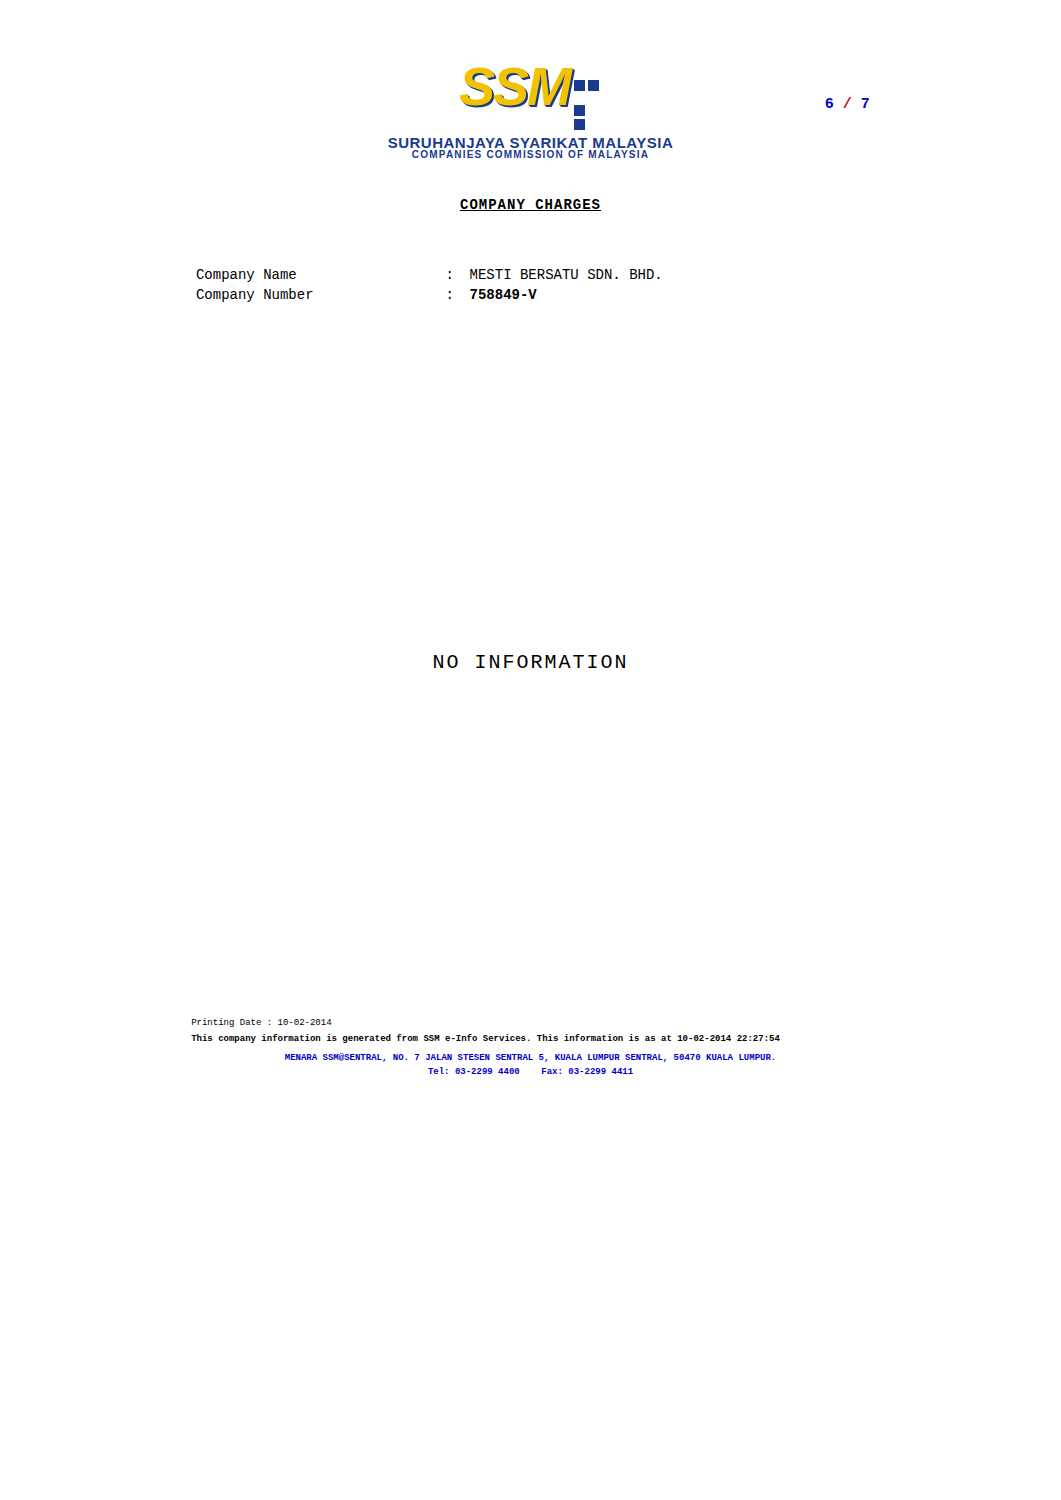6 / 7
SSM
SURUHANJAYA SYARIKAT MALAYSIA
COMPANIES COMMISSION OF MALAYSIA
COMPANY CHARGES
| Company Name | : | MESTI BERSATU SDN. BHD. |
| Company Number | : | 758849-V |
NO INFORMATION
Printing Date : 10-02-2014
This company information is generated from SSM e-Info Services. This information is as at 10-02-2014 22:27:54
MENARA SSM@SENTRAL, NO. 7 JALAN STESEN SENTRAL 5, KUALA LUMPUR SENTRAL, 50470 KUALA LUMPUR.
Tel: 03-2299 4400 Fax: 03-2299 4411